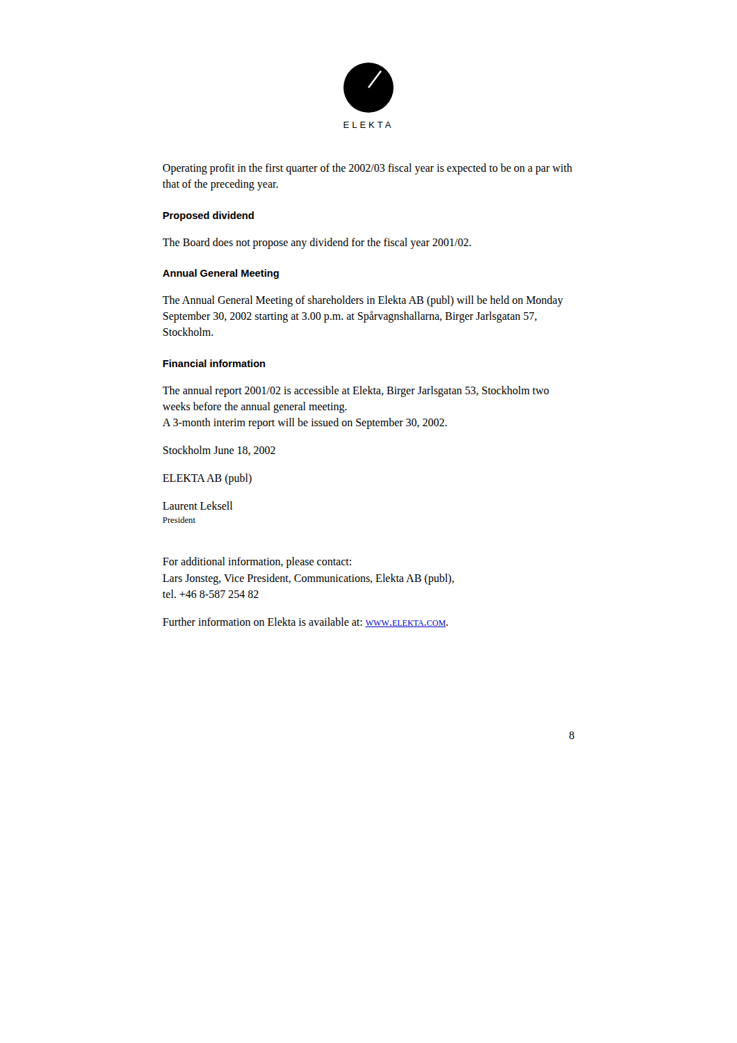ELEKTA
Operating profit in the first quarter of the 2002/03 fiscal year is expected to be on a par with that of the preceding year.
Proposed dividend
The Board does not propose any dividend for the fiscal year 2001/02.
Annual General Meeting
The Annual General Meeting of shareholders in Elekta AB (publ) will be held on Monday September 30, 2002 starting at 3.00 p.m. at Spårvagnshallarna, Birger Jarlsgatan 57, Stockholm.
Financial information
The annual report 2001/02 is accessible at Elekta, Birger Jarlsgatan 53, Stockholm two weeks before the annual general meeting.
A 3-month interim report will be issued on September 30, 2002.
Stockholm June 18, 2002
ELEKTA AB (publ)
Laurent Leksell
President
For additional information, please contact:
Lars Jonsteg, Vice President, Communications, Elekta AB (publ),
tel. +46 8-587 254 82
Further information on Elekta is available at: www.elekta.com.
8